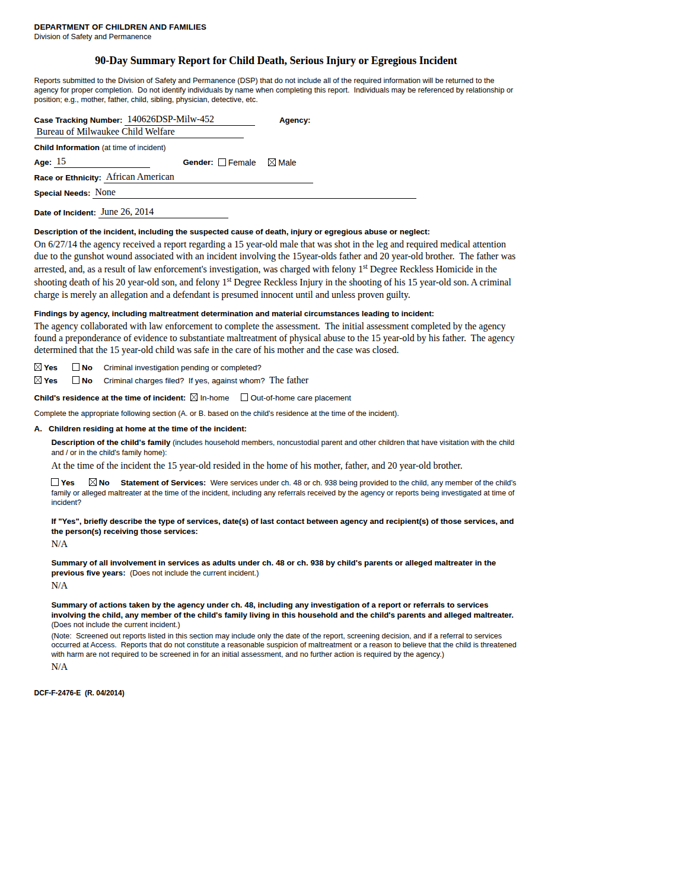DEPARTMENT OF CHILDREN AND FAMILIES
Division of Safety and Permanence
90-Day Summary Report for Child Death, Serious Injury or Egregious Incident
Reports submitted to the Division of Safety and Permanence (DSP) that do not include all of the required information will be returned to the agency for proper completion. Do not identify individuals by name when completing this report. Individuals may be referenced by relationship or position; e.g., mother, father, child, sibling, physician, detective, etc.
Case Tracking Number: 140626DSP-Milw-452 Agency: Bureau of Milwaukee Child Welfare
Child Information (at time of incident)
Age: 15 Gender: Female Male
Race or Ethnicity: African American
Special Needs: None
Date of Incident: June 26, 2014
Description of the incident, including the suspected cause of death, injury or egregious abuse or neglect:
On 6/27/14 the agency received a report regarding a 15 year-old male that was shot in the leg and required medical attention due to the gunshot wound associated with an incident involving the 15year-olds father and 20 year-old brother. The father was arrested, and, as a result of law enforcement's investigation, was charged with felony 1st Degree Reckless Homicide in the shooting death of his 20 year-old son, and felony 1st Degree Reckless Injury in the shooting of his 15 year-old son. A criminal charge is merely an allegation and a defendant is presumed innocent until and unless proven guilty.
Findings by agency, including maltreatment determination and material circumstances leading to incident:
The agency collaborated with law enforcement to complete the assessment. The initial assessment completed by the agency found a preponderance of evidence to substantiate maltreatment of physical abuse to the 15 year-old by his father. The agency determined that the 15 year-old child was safe in the care of his mother and the case was closed.
Yes No Criminal investigation pending or completed?
Yes No Criminal charges filed? If yes, against whom? The father
Child's residence at the time of incident: In-home Out-of-home care placement
Complete the appropriate following section (A. or B. based on the child's residence at the time of the incident).
A. Children residing at home at the time of the incident:
Description of the child's family (includes household members, noncustodial parent and other children that have visitation with the child and / or in the child's family home):
At the time of the incident the 15 year-old resided in the home of his mother, father, and 20 year-old brother.
Yes No Statement of Services: Were services under ch. 48 or ch. 938 being provided to the child, any member of the child's family or alleged maltreater at the time of the incident, including any referrals received by the agency or reports being investigated at time of incident?
If "Yes", briefly describe the type of services, date(s) of last contact between agency and recipient(s) of those services, and the person(s) receiving those services:
N/A
Summary of all involvement in services as adults under ch. 48 or ch. 938 by child's parents or alleged maltreater in the previous five years: (Does not include the current incident.)
N/A
Summary of actions taken by the agency under ch. 48, including any investigation of a report or referrals to services involving the child, any member of the child's family living in this household and the child's parents and alleged maltreater. (Does not include the current incident.)
(Note: Screened out reports listed in this section may include only the date of the report, screening decision, and if a referral to services occurred at Access. Reports that do not constitute a reasonable suspicion of maltreatment or a reason to believe that the child is threatened with harm are not required to be screened in for an initial assessment, and no further action is required by the agency.)
N/A
DCF-F-2476-E (R. 04/2014)